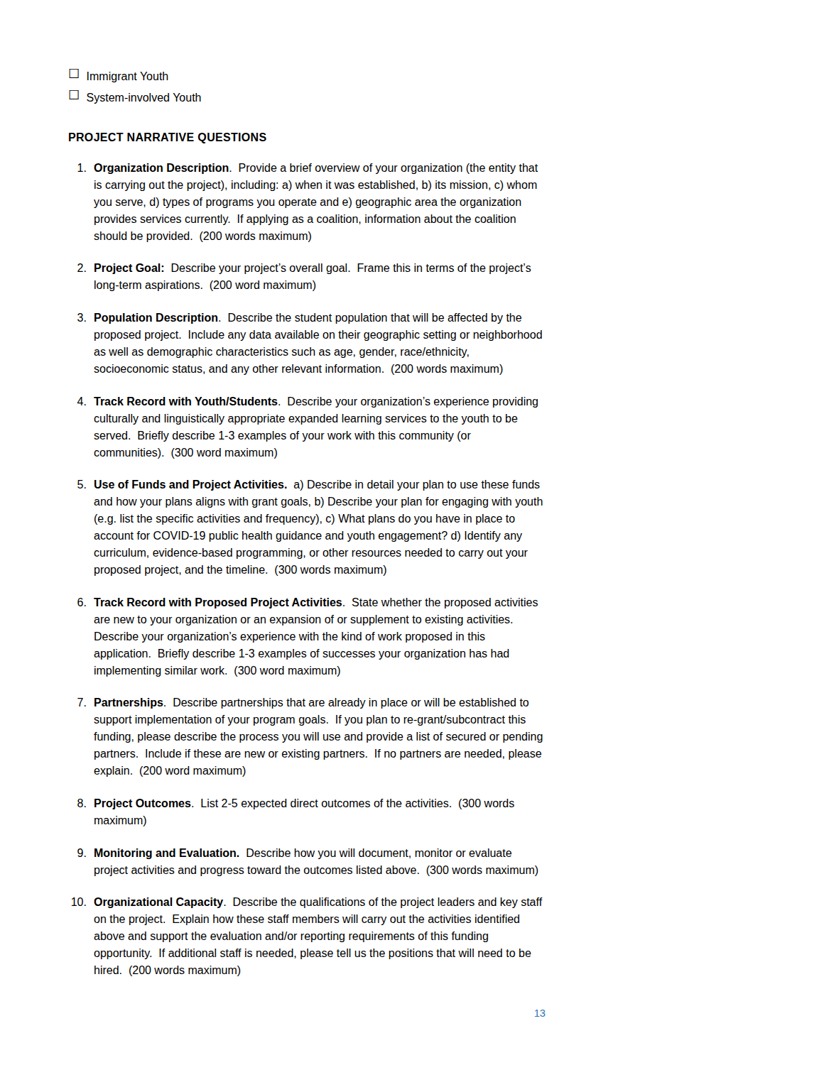Immigrant Youth
System-involved Youth
PROJECT NARRATIVE QUESTIONS
Organization Description. Provide a brief overview of your organization (the entity that is carrying out the project), including: a) when it was established, b) its mission, c) whom you serve, d) types of programs you operate and e) geographic area the organization provides services currently. If applying as a coalition, information about the coalition should be provided. (200 words maximum)
Project Goal: Describe your project’s overall goal. Frame this in terms of the project’s long-term aspirations. (200 word maximum)
Population Description. Describe the student population that will be affected by the proposed project. Include any data available on their geographic setting or neighborhood as well as demographic characteristics such as age, gender, race/ethnicity, socioeconomic status, and any other relevant information. (200 words maximum)
Track Record with Youth/Students. Describe your organization’s experience providing culturally and linguistically appropriate expanded learning services to the youth to be served. Briefly describe 1-3 examples of your work with this community (or communities). (300 word maximum)
Use of Funds and Project Activities. a) Describe in detail your plan to use these funds and how your plans aligns with grant goals, b) Describe your plan for engaging with youth (e.g. list the specific activities and frequency), c) What plans do you have in place to account for COVID-19 public health guidance and youth engagement? d) Identify any curriculum, evidence-based programming, or other resources needed to carry out your proposed project, and the timeline. (300 words maximum)
Track Record with Proposed Project Activities. State whether the proposed activities are new to your organization or an expansion of or supplement to existing activities. Describe your organization’s experience with the kind of work proposed in this application. Briefly describe 1-3 examples of successes your organization has had implementing similar work. (300 word maximum)
Partnerships. Describe partnerships that are already in place or will be established to support implementation of your program goals. If you plan to re-grant/subcontract this funding, please describe the process you will use and provide a list of secured or pending partners. Include if these are new or existing partners. If no partners are needed, please explain. (200 word maximum)
Project Outcomes. List 2-5 expected direct outcomes of the activities. (300 words maximum)
Monitoring and Evaluation. Describe how you will document, monitor or evaluate project activities and progress toward the outcomes listed above. (300 words maximum)
Organizational Capacity. Describe the qualifications of the project leaders and key staff on the project. Explain how these staff members will carry out the activities identified above and support the evaluation and/or reporting requirements of this funding opportunity. If additional staff is needed, please tell us the positions that will need to be hired. (200 words maximum)
13